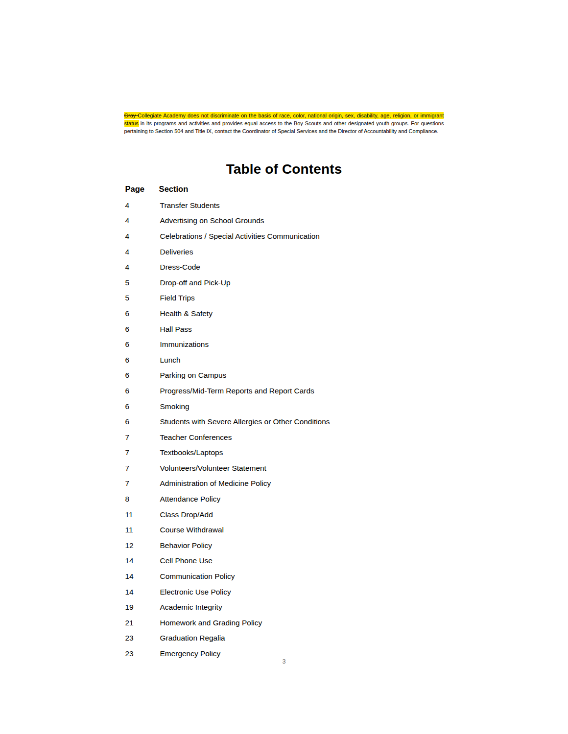GRAYCOLLEGIATE ACADEMY
Gray Collegiate Academy does not discriminate on the basis of race, color, national origin, sex, disability, age, religion, or immigrant status in its programs and activities and provides equal access to the Boy Scouts and other designated youth groups. For questions pertaining to Section 504 and Title IX, contact the Coordinator of Special Services and the Director of Accountability and Compliance.
Table of Contents
| Page | Section |
| --- | --- |
| 4 | Transfer Students |
| 4 | Advertising on School Grounds |
| 4 | Celebrations / Special Activities Communication |
| 4 | Deliveries |
| 4 | Dress-Code |
| 5 | Drop-off and Pick-Up |
| 5 | Field Trips |
| 6 | Health & Safety |
| 6 | Hall Pass |
| 6 | Immunizations |
| 6 | Lunch |
| 6 | Parking on Campus |
| 6 | Progress/Mid-Term Reports and Report Cards |
| 6 | Smoking |
| 6 | Students with Severe Allergies or Other Conditions |
| 7 | Teacher Conferences |
| 7 | Textbooks/Laptops |
| 7 | Volunteers/Volunteer Statement |
| 7 | Administration of Medicine Policy |
| 8 | Attendance Policy |
| 11 | Class Drop/Add |
| 11 | Course Withdrawal |
| 12 | Behavior Policy |
| 14 | Cell Phone Use |
| 14 | Communication Policy |
| 14 | Electronic Use Policy |
| 19 | Academic Integrity |
| 21 | Homework and Grading Policy |
| 23 | Graduation Regalia |
| 23 | Emergency Policy |
3